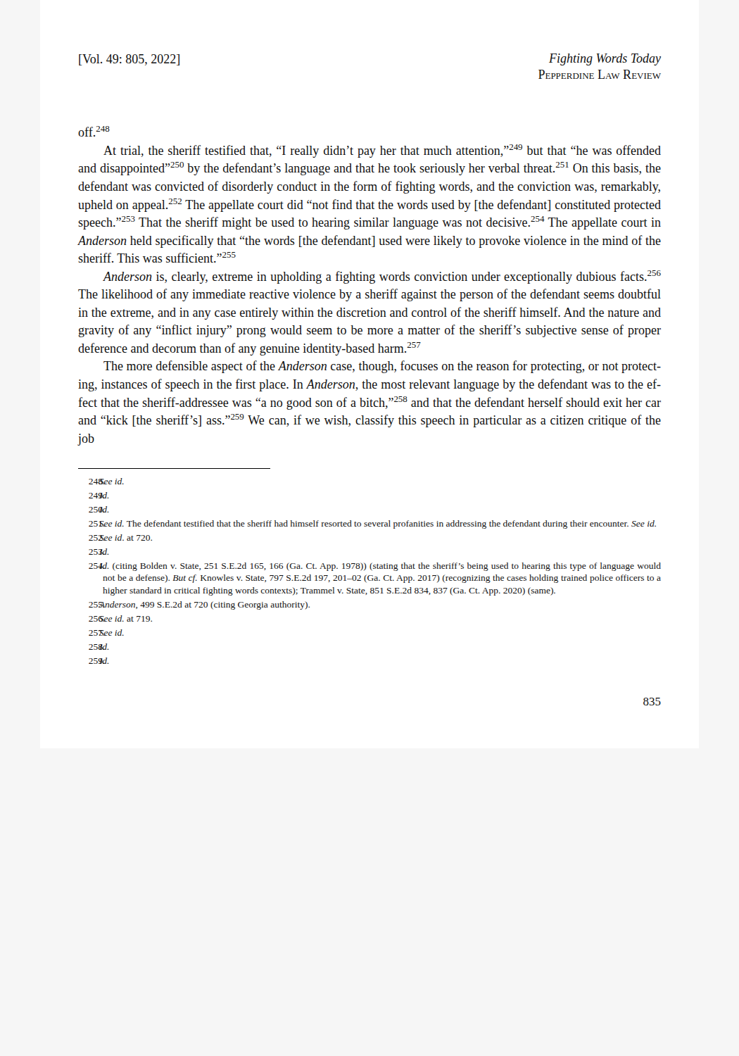[Vol. 49: 805, 2022]
Fighting Words Today
Pepperdine Law Review
off.248
At trial, the sheriff testified that, “I really didn’t pay her that much attention,”249 but that “he was offended and disappointed”250 by the defendant’s language and that he took seriously her verbal threat.251 On this basis, the defendant was convicted of disorderly conduct in the form of fighting words, and the conviction was, remarkably, upheld on appeal.252 The appellate court did “not find that the words used by [the defendant] constituted protected speech.”253 That the sheriff might be used to hearing similar language was not decisive.254 The appellate court in Anderson held specifically that “the words [the defendant] used were likely to provoke violence in the mind of the sheriff. This was sufficient.”255
Anderson is, clearly, extreme in upholding a fighting words conviction under exceptionally dubious facts.256 The likelihood of any immediate reactive violence by a sheriff against the person of the defendant seems doubtful in the extreme, and in any case entirely within the discretion and control of the sheriff himself. And the nature and gravity of any “inflict injury” prong would seem to be more a matter of the sheriff’s subjective sense of proper deference and decorum than of any genuine identity-based harm.257
The more defensible aspect of the Anderson case, though, focuses on the reason for protecting, or not protecting, instances of speech in the first place. In Anderson, the most relevant language by the defendant was to the effect that the sheriff-addressee was “a no good son of a bitch,”258 and that the defendant herself should exit her car and “kick [the sheriff’s] ass.”259 We can, if we wish, classify this speech in particular as a citizen critique of the job
248. See id.
249. Id.
250. Id.
251. See id. The defendant testified that the sheriff had himself resorted to several profanities in addressing the defendant during their encounter. See id.
252. See id. at 720.
253. Id.
254. Id. (citing Bolden v. State, 251 S.E.2d 165, 166 (Ga. Ct. App. 1978)) (stating that the sheriff’s being used to hearing this type of language would not be a defense). But cf. Knowles v. State, 797 S.E.2d 197, 201–02 (Ga. Ct. App. 2017) (recognizing the cases holding trained police officers to a higher standard in critical fighting words contexts); Trammel v. State, 851 S.E.2d 834, 837 (Ga. Ct. App. 2020) (same).
255. Anderson, 499 S.E.2d at 720 (citing Georgia authority).
256. See id. at 719.
257. See id.
258. Id.
259. Id.
835